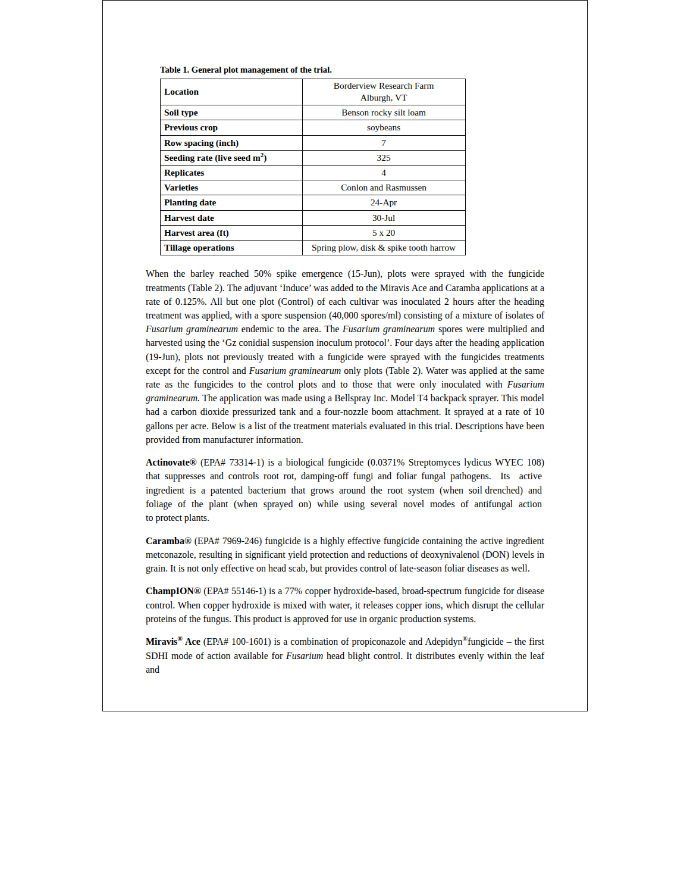Table 1. General plot management of the trial.
| Location | Borderview Research Farm Alburgh, VT |
| Soil type | Benson rocky silt loam |
| Previous crop | soybeans |
| Row spacing (inch) | 7 |
| Seeding rate (live seed m 2 ) | 325 |
| Replicates | 4 |
| Varieties | Conlon and Rasmussen |
| Planting date | 24-Apr |
| Harvest date | 30-Jul |
| Harvest area (ft) | 5 x 20 |
| Tillage operations | Spring plow, disk & spike tooth harrow |
When the barley reached 50% spike emergence (15-Jun), plots were sprayed with the fungicide treatments (Table 2). The adjuvant ‘Induce’ was added to the Miravis Ace and Caramba applications at a rate of 0.125%. All but one plot (Control) of each cultivar was inoculated 2 hours after the heading treatment was applied, with a spore suspension (40,000 spores/ml) consisting of a mixture of isolates of Fusarium graminearum endemic to the area. The Fusarium graminearum spores were multiplied and harvested using the ‘Gz conidial suspension inoculum protocol’. Four days after the heading application (19-Jun), plots not previously treated with a fungicide were sprayed with the fungicides treatments except for the control and Fusarium graminearum only plots (Table 2). Water was applied at the same rate as the fungicides to the control plots and to those that were only inoculated with Fusarium graminearum. The application was made using a Bellspray Inc. Model T4 backpack sprayer. This model had a carbon dioxide pressurized tank and a four-nozzle boom attachment. It sprayed at a rate of 10 gallons per acre. Below is a list of the treatment materials evaluated in this trial. Descriptions have been provided from manufacturer information.
Actinovate® (EPA# 73314-1) is a biological fungicide (0.0371% Streptomyces lydicus WYEC 108) that suppresses and controls root rot, damping-off fungi and foliar fungal pathogens. Its active ingredient is a patented bacterium that grows around the root system (when soil drenched) and foliage of the plant (when sprayed on) while using several novel modes of antifungal action to protect plants.
Caramba® (EPA# 7969-246) fungicide is a highly effective fungicide containing the active ingredient metconazole, resulting in significant yield protection and reductions of deoxynivalenol (DON) levels in grain. It is not only effective on head scab, but provides control of late-season foliar diseases as well.
ChampION® (EPA# 55146-1) is a 77% copper hydroxide-based, broad-spectrum fungicide for disease control. When copper hydroxide is mixed with water, it releases copper ions, which disrupt the cellular proteins of the fungus. This product is approved for use in organic production systems.
Miravis® Ace (EPA# 100-1601) is a combination of propiconazole and Adepidyn®fungicide – the first SDHI mode of action available for Fusarium head blight control. It distributes evenly within the leaf and